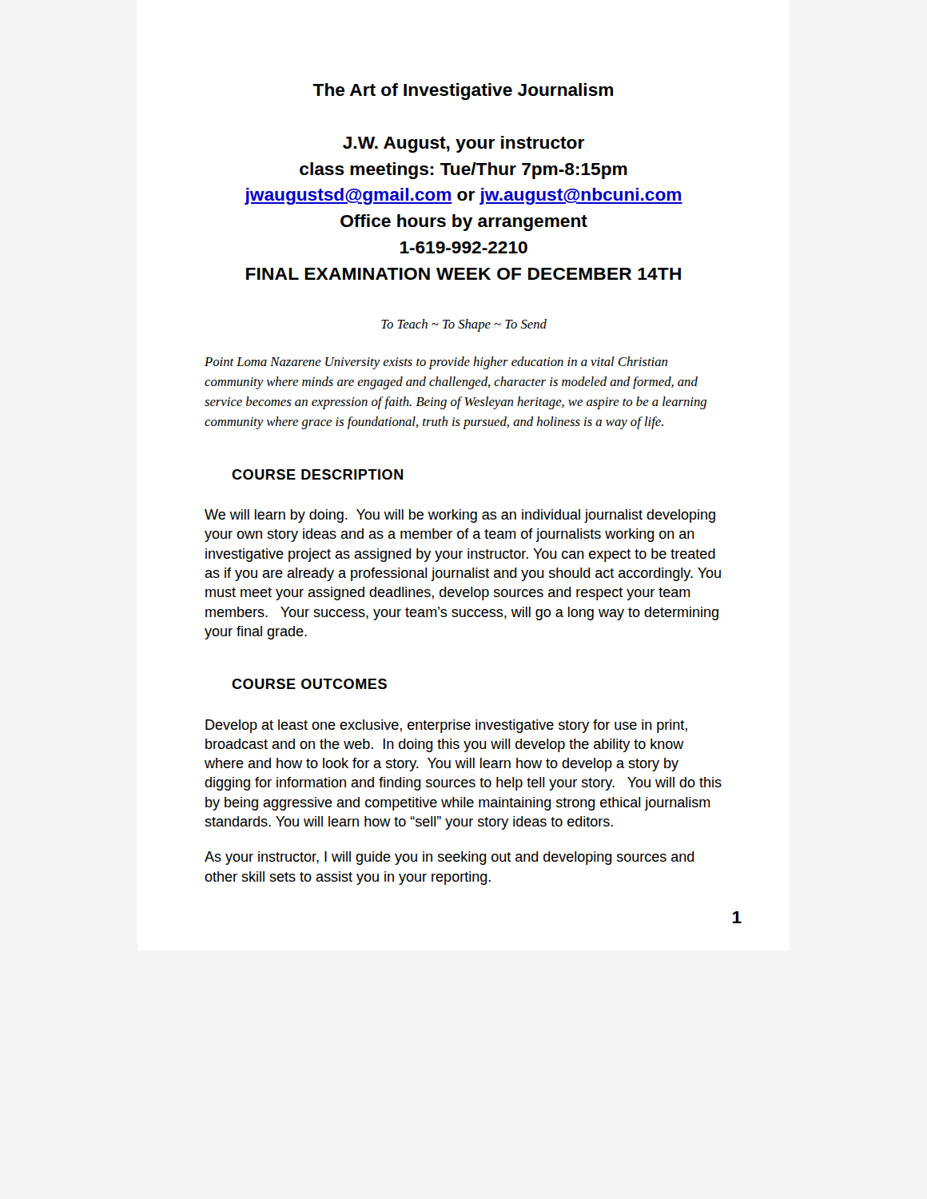The Art of Investigative Journalism J.W. August, your instructor
class meetings: Tue/Thur 7pm-8:15pm
jwaugustsd@gmail.com or jw.august@nbcuni.com
Office hours by arrangement
1-619-992-2210
FINAL EXAMINATION WEEK OF DECEMBER 14TH
To Teach ~ To Shape ~ To Send
Point Loma Nazarene University exists to provide higher education in a vital Christian community where minds are engaged and challenged, character is modeled and formed, and service becomes an expression of faith. Being of Wesleyan heritage, we aspire to be a learning community where grace is foundational, truth is pursued, and holiness is a way of life.
COURSE DESCRIPTION
We will learn by doing. You will be working as an individual journalist developing your own story ideas and as a member of a team of journalists working on an investigative project as assigned by your instructor. You can expect to be treated as if you are already a professional journalist and you should act accordingly. You must meet your assigned deadlines, develop sources and respect your team members. Your success, your team’s success, will go a long way to determining your final grade.
COURSE OUTCOMES
Develop at least one exclusive, enterprise investigative story for use in print, broadcast and on the web. In doing this you will develop the ability to know where and how to look for a story. You will learn how to develop a story by digging for information and finding sources to help tell your story. You will do this by being aggressive and competitive while maintaining strong ethical journalism standards. You will learn how to “sell” your story ideas to editors.
As your instructor, I will guide you in seeking out and developing sources and other skill sets to assist you in your reporting.
1